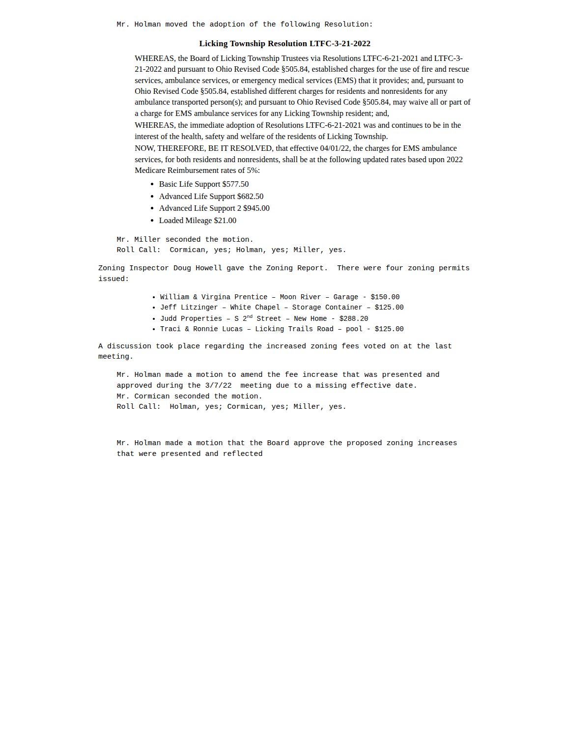Mr. Holman moved the adoption of the following Resolution:
Licking Township Resolution LTFC-3-21-2022
WHEREAS, the Board of Licking Township Trustees via Resolutions LTFC-6-21-2021 and LTFC-3-21-2022 and pursuant to Ohio Revised Code §505.84, established charges for the use of fire and rescue services, ambulance services, or emergency medical services (EMS) that it provides; and, pursuant to Ohio Revised Code §505.84, established different charges for residents and nonresidents for any ambulance transported person(s); and pursuant to Ohio Revised Code §505.84, may waive all or part of a charge for EMS ambulance services for any Licking Township resident; and,
WHEREAS, the immediate adoption of Resolutions LTFC-6-21-2021 was and continues to be in the interest of the health, safety and welfare of the residents of Licking Township.
NOW, THEREFORE, BE IT RESOLVED, that effective 04/01/22, the charges for EMS ambulance services, for both residents and nonresidents, shall be at the following updated rates based upon 2022 Medicare Reimbursement rates of 5%:
Basic Life Support $577.50
Advanced Life Support $682.50
Advanced Life Support 2 $945.00
Loaded Mileage $21.00
Mr. Miller seconded the motion. Roll Call: Cormican, yes; Holman, yes; Miller, yes.
Zoning Inspector Doug Howell gave the Zoning Report. There were four zoning permits issued:
William & Virgina Prentice – Moon River – Garage - $150.00
Jeff Litzinger – White Chapel – Storage Container – $125.00
Judd Properties – S 2nd Street – New Home - $288.20
Traci & Ronnie Lucas – Licking Trails Road – pool - $125.00
A discussion took place regarding the increased zoning fees voted on at the last meeting.
Mr. Holman made a motion to amend the fee increase that was presented and approved during the 3/7/22 meeting due to a missing effective date. Mr. Cormican seconded the motion. Roll Call: Holman, yes; Cormican, yes; Miller, yes.
Mr. Holman made a motion that the Board approve the proposed zoning increases that were presented and reflected